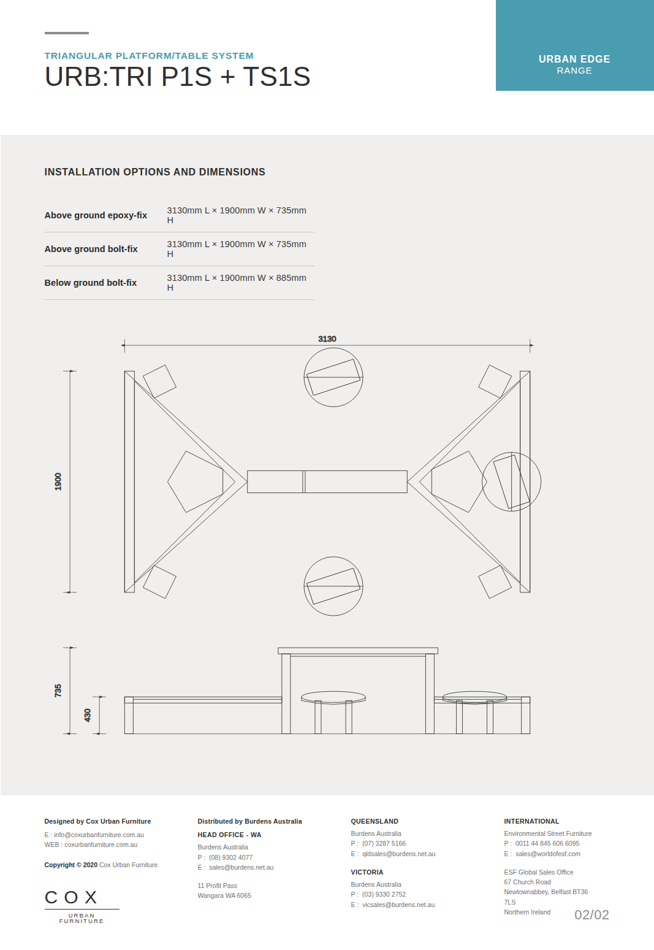Triangular Platform/Table System
URB:TRI P1S + TS1S
Urban Edge
Range
Installation options and dimensions
| Above ground epoxy-fix | 3130mm L × 1900mm W × 735mm H |
| Above ground bolt-fix | 3130mm L × 1900mm W × 735mm H |
| Below ground bolt-fix | 3130mm L × 1900mm W × 885mm H |
3130 1900 735 430
Designed by Cox Urban Furniture
E : info@coxurbanfurniture.com.au
WEB : coxurbanfurniture.com.au
Copyright © 2020 Cox Urban Furniture.
COX URBAN FURNITURE
Distributed by Burdens Australia
Head Office - WA
Burdens Australia
P : (08) 9302 4077
E : sales@burdens.net.au
11 Profit Pass
Wangara WA 6065
Queensland
Burdens Australia
P : (07) 3287 5166
E : qldsales@burdens.net.au
Victoria
Burdens Australia
P : (03) 9330 2752
E : vicsales@burdens.net.au
International
Environmental Street Furniture
P : 0011 44 845 606 6095
E : sales@worldofesf.com
ESF Global Sales Office
67 Church Road
Newtownabbey, Belfast BT36 7LS
Northern Ireland
02/02